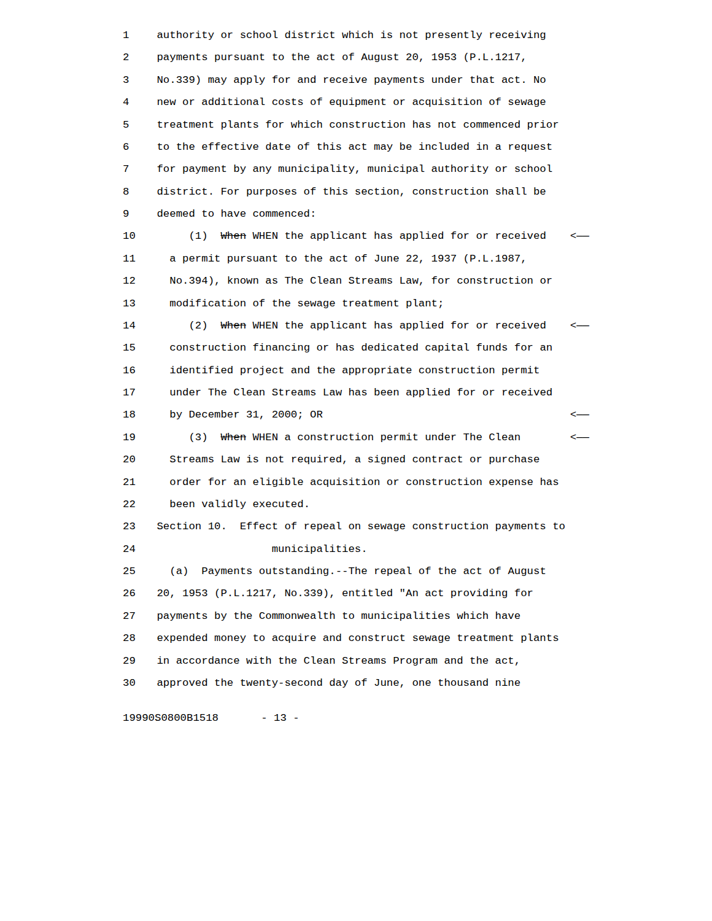1 authority or school district which is not presently receiving
2 payments pursuant to the act of August 20, 1953 (P.L.1217,
3 No.339) may apply for and receive payments under that act. No
4 new or additional costs of equipment or acquisition of sewage
5 treatment plants for which construction has not commenced prior
6 to the effective date of this act may be included in a request
7 for payment by any municipality, municipal authority or school
8 district. For purposes of this section, construction shall be
9 deemed to have commenced:
10 (1) When WHEN the applicant has applied for or received<——
11 a permit pursuant to the act of June 22, 1937 (P.L.1987,
12 No.394), known as The Clean Streams Law, for construction or
13 modification of the sewage treatment plant;
14 (2) When WHEN the applicant has applied for or received<——
15 construction financing or has dedicated capital funds for an
16 identified project and the appropriate construction permit
17 under The Clean Streams Law has been applied for or received
18 by December 31, 2000; OR<——
19 (3) When WHEN a construction permit under The Clean<——
20 Streams Law is not required, a signed contract or purchase
21 order for an eligible acquisition or construction expense has
22 been validly executed.
23 Section 10. Effect of repeal on sewage construction payments to
24 municipalities.
25 (a) Payments outstanding.--The repeal of the act of August
2620, 1953 (P.L.1217, No.339), entitled "An act providing for
27 payments by the Commonwealth to municipalities which have
28 expended money to acquire and construct sewage treatment plants
29 in accordance with the Clean Streams Program and the act,
30 approved the twenty-second day of June, one thousand nine
19990S0800B1518 - 13 -